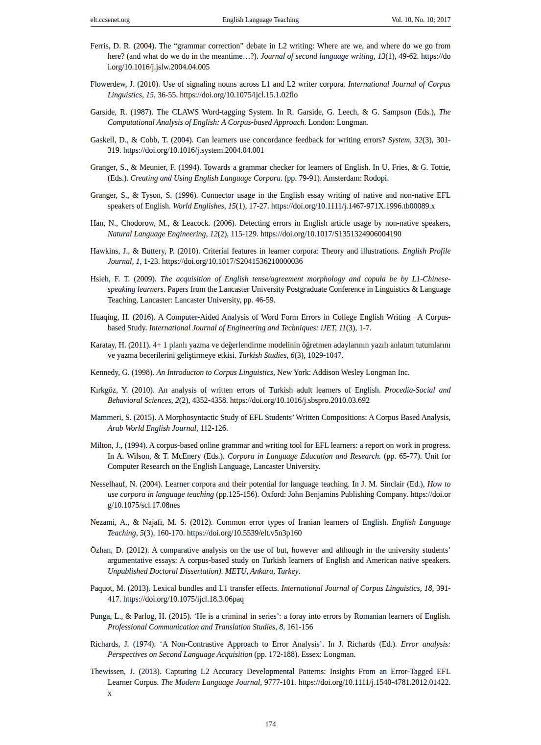elt.ccsenet.org English Language Teaching Vol. 10, No. 10; 2017
Ferris, D. R. (2004). The “grammar correction” debate in L2 writing: Where are we, and where do we go from here? (and what do we do in the meantime…?). Journal of second language writing, 13(1), 49-62. https://doi.org/10.1016/j.jslw.2004.04.005
Flowerdew, J. (2010). Use of signaling nouns across L1 and L2 writer corpora. International Journal of Corpus Linguistics, 15, 36-55. https://doi.org/10.1075/ijcl.15.1.02flo
Garside, R. (1987). The CLAWS Word-tagging System. In R. Garside, G. Leech, & G. Sampson (Eds.), The Computational Analysis of English: A Corpus-based Approach. London: Longman.
Gaskell, D., & Cobb, T. (2004). Can learners use concordance feedback for writing errors? System, 32(3), 301-319. https://doi.org/10.1016/j.system.2004.04.001
Granger, S., & Meunier, F. (1994). Towards a grammar checker for learners of English. In U. Fries, & G. Tottie, (Eds.). Creating and Using English Language Corpora. (pp. 79-91). Amsterdam: Rodopi.
Granger, S., & Tyson, S. (1996). Connector usage in the English essay writing of native and non‑native EFL speakers of English. World Englishes, 15(1), 17-27. https://doi.org/10.1111/j.1467-971X.1996.tb00089.x
Han, N., Chodorow, M., & Leacock. (2006). Detecting errors in English article usage by non-native speakers, Natural Language Engineering, 12(2), 115-129. https://doi.org/10.1017/S1351324906004190
Hawkins, J., & Buttery, P. (2010). Criterial features in learner corpora: Theory and illustrations. English Profile Journal, 1, 1-23. https://doi.org/10.1017/S2041536210000036
Hsieh, F. T. (2009). The acquisition of English tense/agreement morphology and copula be by L1-Chinese-speaking learners. Papers from the Lancaster University Postgraduate Conference in Linguistics & Language Teaching, Lancaster: Lancaster University, pp. 46-59.
Huaqing, H. (2016). A Computer-Aided Analysis of Word Form Errors in College English Writing –A Corpus-based Study. International Journal of Engineering and Techniques: iJET, 11(3), 1-7.
Karatay, H. (2011). 4+ 1 planlı yazma ve değerlendirme modelinin öğretmen adaylarının yazılı anlatım tutumlarını ve yazma becerilerini geliştirmeye etkisi. Turkish Studies, 6(3), 1029-1047.
Kennedy, G. (1998). An Introducton to Corpus Linguistics, New York: Addison Wesley Longman Inc.
Kırkgöz, Y. (2010). An analysis of written errors of Turkish adult learners of English. Procedia-Social and Behavioral Sciences, 2(2), 4352-4358. https://doi.org/10.1016/j.sbspro.2010.03.692
Mammeri, S. (2015). A Morphosyntactic Study of EFL Students’ Written Compositions: A Corpus Based Analysis, Arab World English Journal, 112-126.
Milton, J., (1994). A corpus-based online grammar and writing tool for EFL learners: a report on work in progress. In A. Wilson, & T. McEnery (Eds.). Corpora in Language Education and Research. (pp. 65-77). Unit for Computer Research on the English Language, Lancaster University.
Nesselhauf, N. (2004). Learner corpora and their potential for language teaching. In J. M. Sinclair (Ed.), How to use corpora in language teaching (pp.125-156). Oxford: John Benjamins Publishing Company. https://doi.org/10.1075/scl.17.08nes
Nezami, A., & Najafi, M. S. (2012). Common error types of Iranian learners of English. English Language Teaching, 5(3), 160-170. https://doi.org/10.5539/elt.v5n3p160
Özhan, D. (2012). A comparative analysis on the use of but, however and although in the university students’ argumentative essays: A corpus-based study on Turkish learners of English and American native speakers. Unpublished Doctoral Dissertation). METU, Ankara, Turkey.
Paquot, M. (2013). Lexical bundles and L1 transfer effects. International Journal of Corpus Linguistics, 18, 391-417. https://doi.org/10.1075/ijcl.18.3.06paq
Punga, L., & Parlog, H. (2015). ‘He is a criminal in series’: a foray into errors by Romanian learners of English. Professional Communication and Translation Studies, 8, 161-156
Richards, J. (1974). ‘A Non-Contrastive Approach to Error Analysis’. In J. Richards (Ed.). Error analysis: Perspectives on Second Language Acquisition (pp. 172-188). Essex: Longman.
Thewissen, J. (2013). Capturing L2 Accuracy Developmental Patterns: Insights From an Error‑Tagged EFL Learner Corpus. The Modern Language Journal, 9777-101. https://doi.org/10.1111/j.1540-4781.2012.01422.x
174